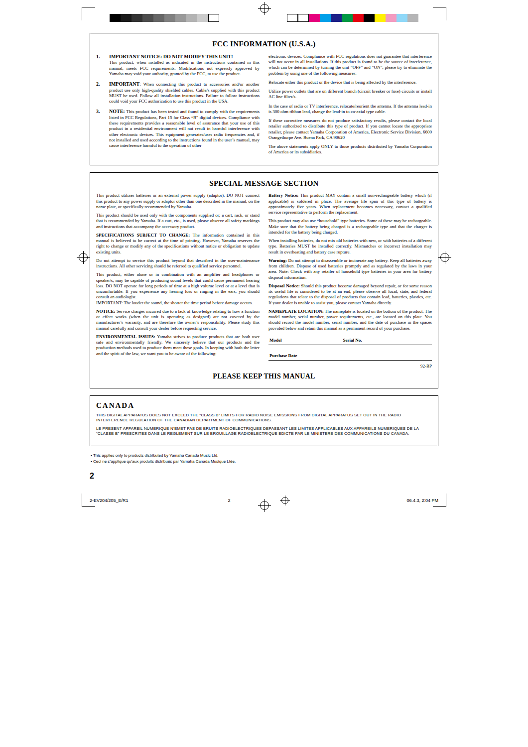FCC INFORMATION (U.S.A.)
IMPORTANT NOTICE: DO NOT MODIFY THIS UNIT!
This product, when installed as indicated in the instructions contained in this manual, meets FCC requirements. Modifications not expressly approved by Yamaha may void your authority, granted by the FCC, to use the product.
IMPORTANT: When connecting this product to accessories and/or another product use only high-quality shielded cables. Cable/s supplied with this product MUST be used. Follow all installation instructions. Failure to follow instructions could void your FCC authorization to use this product in the USA.
NOTE: This product has been tested and found to comply with the requirements listed in FCC Regulations, Part 15 for Class “B” digital devices. Compliance with these requirements provides a reasonable level of assurance that your use of this product in a residential environment will not result in harmful interference with other electronic devices. This equipment generates/uses radio frequencies and, if not installed and used according to the instructions found in the user’s manual, may cause interference harmful to the operation of other
electronic devices. Compliance with FCC regulations does not guarantee that interference will not occur in all installations. If this product is found to be the source of interference, which can be determined by turning the unit “OFF” and “ON”, please try to eliminate the problem by using one of the following measures:
Relocate either this product or the device that is being affected by the interference.
Utilize power outlets that are on different branch (circuit breaker or fuse) circuits or install AC line filter/s.
In the case of radio or TV interference, relocate/reorient the antenna. If the antenna lead-in is 300 ohm ribbon lead, change the lead-in to co-axial type cable.
If these corrective measures do not produce satisfactory results, please contact the local retailer authorized to distribute this type of product. If you cannot locate the appropriate retailer, please contact Yamaha Corporation of America, Electronic Service Division, 6600 Orangethorpe Ave. Buena Park, CA 90620
The above statements apply ONLY to those products distributed by Yamaha Corporation of America or its subsidiaries.
SPECIAL MESSAGE SECTION
This product utilizes batteries or an external power supply (adaptor). DO NOT connect this product to any power supply or adaptor other than one described in the manual, on the name plate, or specifically recommended by Yamaha.
This product should be used only with the components supplied or; a cart, rack, or stand that is recommended by Yamaha. If a cart, etc., is used, please observe all safety markings and instructions that accompany the accessory product.
SPECIFICATIONS SUBJECT TO CHANGE: The information contained in this manual is believed to be correct at the time of printing. However, Yamaha reserves the right to change or modify any of the specifications without notice or obligation to update existing units.
Do not attempt to service this product beyond that described in the user-maintenance instructions. All other servicing should be referred to qualified service personnel.
This product, either alone or in combination with an amplifier and headphones or speaker/s, may be capable of producing sound levels that could cause permanent hearing loss. DO NOT operate for long periods of time at a high volume level or at a level that is uncomfortable. If you experience any hearing loss or ringing in the ears, you should consult an audiologist.
IMPORTANT: The louder the sound, the shorter the time period before damage occurs.
NOTICE: Service charges incurred due to a lack of knowledge relating to how a function or effect works (when the unit is operating as designed) are not covered by the manufacturer’s warranty, and are therefore the owner’s responsibility. Please study this manual carefully and consult your dealer before requesting service.
ENVIRONMENTAL ISSUES: Yamaha strives to produce products that are both user safe and environmentally friendly. We sincerely believe that our products and the production methods used to produce them meet these goals. In keeping with both the letter and the spirit of the law, we want you to be aware of the following:
Battery Notice: This product MAY contain a small non-rechargeable battery which (if applicable) is soldered in place. The average life span of this type of battery is approximately five years. When replacement becomes necessary, contact a qualified service representative to perform the replacement.
This product may also use “household” type batteries. Some of these may be rechargeable. Make sure that the battery being charged is a rechargeable type and that the charger is intended for the battery being charged.
When installing batteries, do not mix old batteries with new, or with batteries of a different type. Batteries MUST be installed correctly. Mismatches or incorrect installation may result in overheating and battery case rupture.
Warning: Do not attempt to disassemble or incinerate any battery. Keep all batteries away from children. Dispose of used batteries promptly and as regulated by the laws in your area. Note: Check with any retailer of household type batteries in your area for battery disposal information.
Disposal Notice: Should this product become damaged beyond repair, or for some reason its useful life is considered to be at an end, please observe all local, state, and federal regulations that relate to the disposal of products that contain lead, batteries, plastics, etc. If your dealer is unable to assist you, please contact Yamaha directly.
NAMEPLATE LOCATION: The nameplate is located on the bottom of the product. The model number, serial number, power requirements, etc., are located on this plate. You should record the model number, serial number, and the date of purchase in the spaces provided below and retain this manual as a permanent record of your purchase.
| Model | Serial No. |
| Purchase Date | |
92-BP
PLEASE KEEP THIS MANUAL
CANADA
THIS DIGITAL APPARATUS DOES NOT EXCEED THE “CLASS B” LIMITS FOR RADIO NOISE EMISSIONS FROM DIGITAL APPARATUS SET OUT IN THE RADIO INTERFERENCE REGULATION OF THE CANADIAN DEPARTMENT OF COMMUNICATIONS.
LE PRESENT APPAREIL NUMERIQUE N’EMET PAS DE BRUITS RADIOELECTRIQUES DEPASSANT LES LIMITES APPLICABLES AUX APPAREILS NUMERIQUES DE LA “CLASSE B” PRESCRITES DANS LE REGLEMENT SUR LE BROUILLAGE RADIOELECTRIQUE EDICTE PAR LE MINISTERE DES COMMUNICATIONS DU CANADA.
• This applies only to products distributed by Yamaha Canada Music Ltd.
• Ceci ne s’applique qu’aux produits distribués par Yamaha Canada Musique Ltée.
2
2-EV204/205_E/R1
2
06.4.3, 2:04 PM